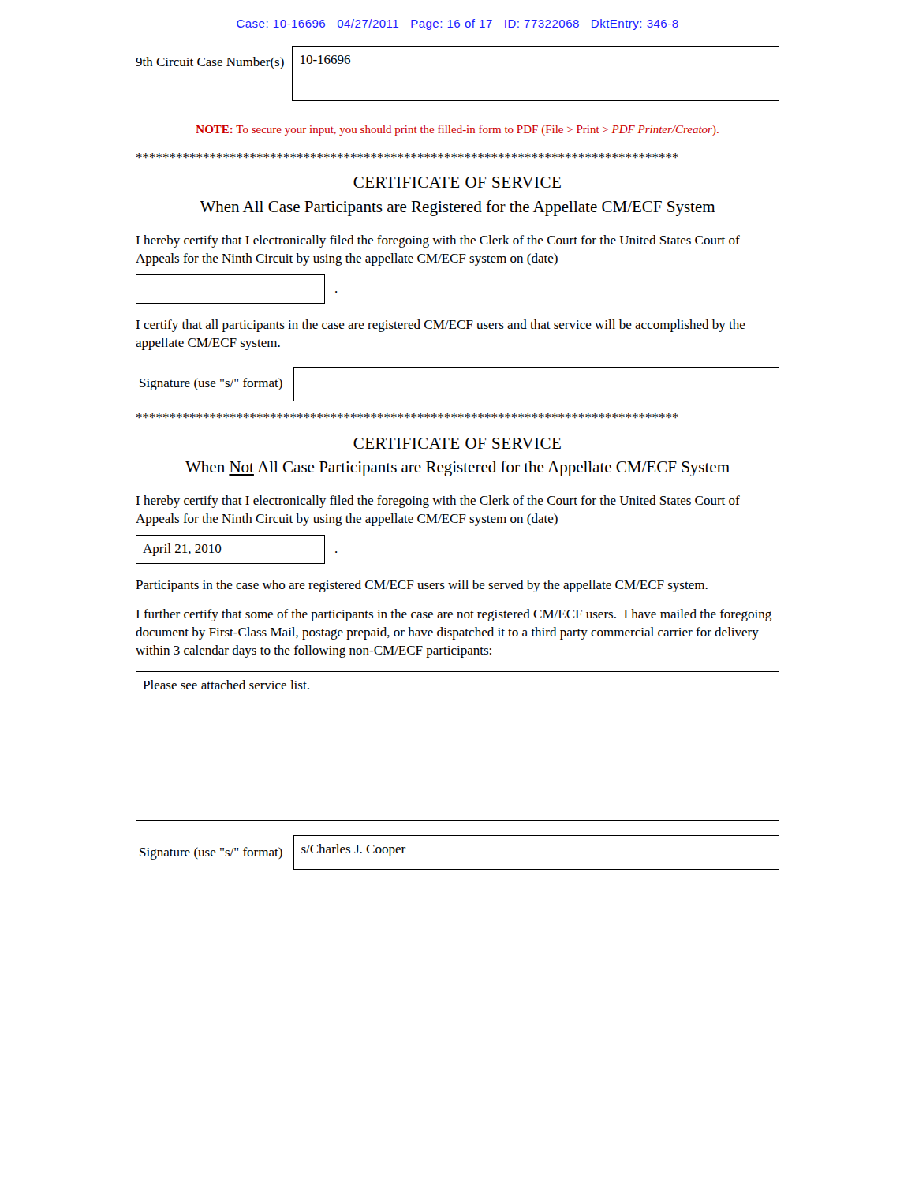Case: 10-16696 04/27/2011 Page: 16 of 17 ID: 77322068 DktEntry: 346-8
9th Circuit Case Number(s)
10-16696
NOTE: To secure your input, you should print the filled-in form to PDF (File > Print > PDF Printer/Creator).
*********************************************************************************
CERTIFICATE OF SERVICE
When All Case Participants are Registered for the Appellate CM/ECF System
I hereby certify that I electronically filed the foregoing with the Clerk of the Court for the United States Court of Appeals for the Ninth Circuit by using the appellate CM/ECF system on (date)
.
I certify that all participants in the case are registered CM/ECF users and that service will be accomplished by the appellate CM/ECF system.
Signature (use "s/" format)
*********************************************************************************
CERTIFICATE OF SERVICE
When Not All Case Participants are Registered for the Appellate CM/ECF System
I hereby certify that I electronically filed the foregoing with the Clerk of the Court for the United States Court of Appeals for the Ninth Circuit by using the appellate CM/ECF system on (date)
April 21, 2010
.
Participants in the case who are registered CM/ECF users will be served by the appellate CM/ECF system.
I further certify that some of the participants in the case are not registered CM/ECF users. I have mailed the foregoing document by First-Class Mail, postage prepaid, or have dispatched it to a third party commercial carrier for delivery within 3 calendar days to the following non-CM/ECF participants:
Please see attached service list.
Signature (use "s/" format)
s/Charles J. Cooper